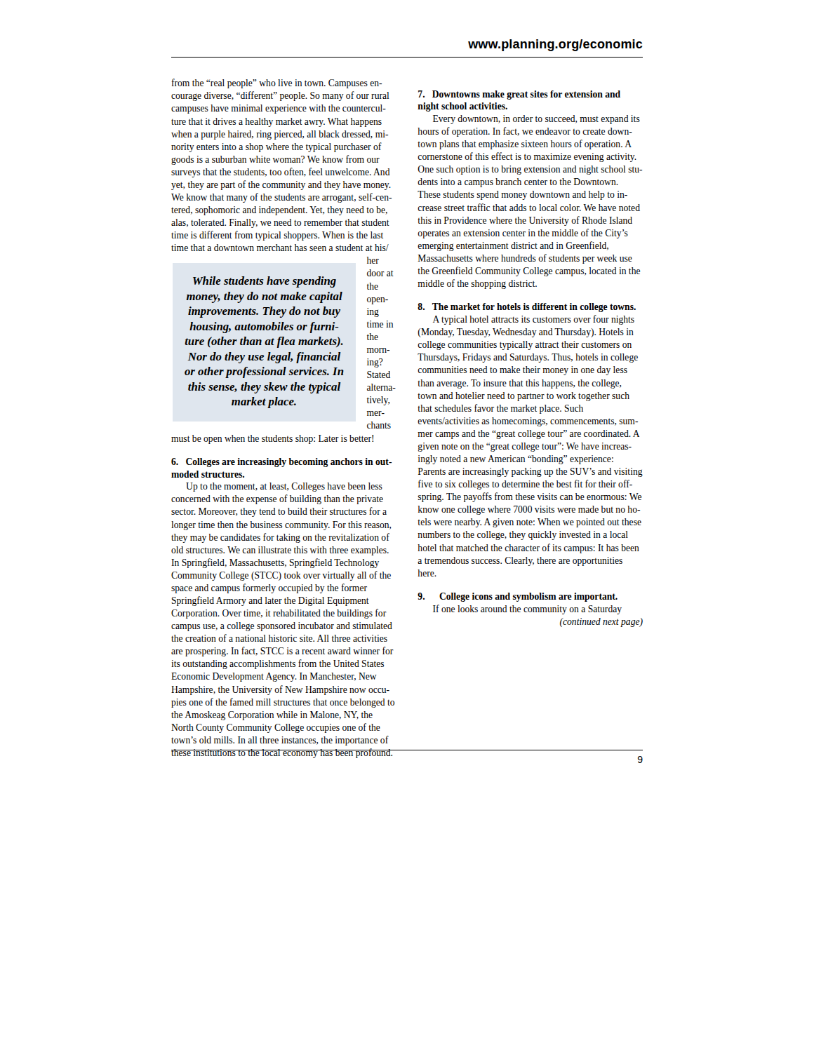www.planning.org/economic
from the “real people” who live in town. Campuses encourage diverse, “different” people. So many of our rural campuses have minimal experience with the counterculture that it drives a healthy market awry. What happens when a purple haired, ring pierced, all black dressed, minority enters into a shop where the typical purchaser of goods is a suburban white woman? We know from our surveys that the students, too often, feel unwelcome. And yet, they are part of the community and they have money. We know that many of the students are arrogant, self-centered, sophomoric and independent. Yet, they need to be, alas, tolerated. Finally, we need to remember that student time is different from typical shoppers. When is the last time that a downtown merchant has seen a student at his/
While students have spending money, they do not make capital improvements. They do not buy housing, automobiles or furniture (other than at flea markets). Nor do they use legal, financial or other professional services. In this sense, they skew the typical market place.
her door at the opening time in the morning? Stated alternatively, merchants must be open when the students shop: Later is better!
6. Colleges are increasingly becoming anchors in outmoded structures.
Up to the moment, at least, Colleges have been less concerned with the expense of building than the private sector. Moreover, they tend to build their structures for a longer time then the business community. For this reason, they may be candidates for taking on the revitalization of old structures. We can illustrate this with three examples. In Springfield, Massachusetts, Springfield Technology Community College (STCC) took over virtually all of the space and campus formerly occupied by the former Springfield Armory and later the Digital Equipment Corporation. Over time, it rehabilitated the buildings for campus use, a college sponsored incubator and stimulated the creation of a national historic site. All three activities are prospering. In fact, STCC is a recent award winner for its outstanding accomplishments from the United States Economic Development Agency. In Manchester, New Hampshire, the University of New Hampshire now occupies one of the famed mill structures that once belonged to the Amoskeag Corporation while in Malone, NY, the North County Community College occupies one of the town’s old mills. In all three instances, the importance of these institutions to the local economy has been profound.
7. Downtowns make great sites for extension and night school activities.
Every downtown, in order to succeed, must expand its hours of operation. In fact, we endeavor to create downtown plans that emphasize sixteen hours of operation. A cornerstone of this effect is to maximize evening activity. One such option is to bring extension and night school students into a campus branch center to the Downtown. These students spend money downtown and help to increase street traffic that adds to local color. We have noted this in Providence where the University of Rhode Island operates an extension center in the middle of the City’s emerging entertainment district and in Greenfield, Massachusetts where hundreds of students per week use the Greenfield Community College campus, located in the middle of the shopping district.
8. The market for hotels is different in college towns.
A typical hotel attracts its customers over four nights (Monday, Tuesday, Wednesday and Thursday). Hotels in college communities typically attract their customers on Thursdays, Fridays and Saturdays. Thus, hotels in college communities need to make their money in one day less than average. To insure that this happens, the college, town and hotelier need to partner to work together such that schedules favor the market place. Such events/activities as homecomings, commencements, summer camps and the “great college tour” are coordinated. A given note on the “great college tour”: We have increasingly noted a new American “bonding” experience: Parents are increasingly packing up the SUV’s and visiting five to six colleges to determine the best fit for their offspring. The payoffs from these visits can be enormous: We know one college where 7000 visits were made but no hotels were nearby. A given note: When we pointed out these numbers to the college, they quickly invested in a local hotel that matched the character of its campus: It has been a tremendous success. Clearly, there are opportunities here.
9. College icons and symbolism are important.
If one looks around the community on a Saturday
(continued next page)
9